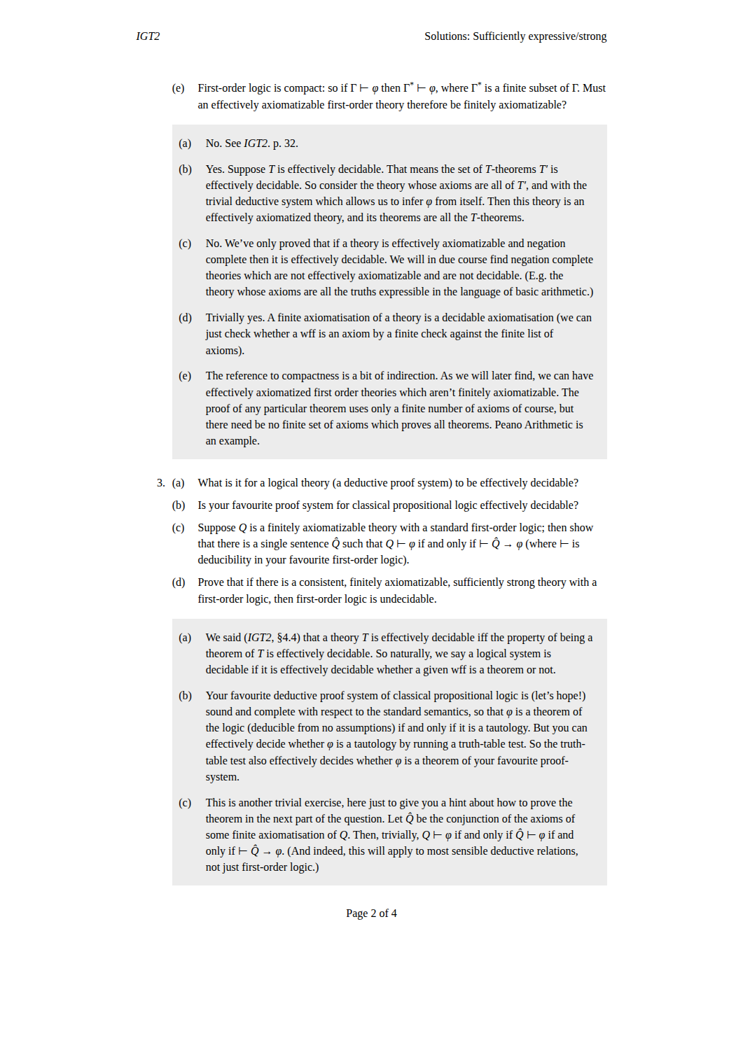IGT2
Solutions: Sufficiently expressive/strong
(e) First-order logic is compact: so if Γ ⊢ φ then Γ* ⊢ φ, where Γ* is a finite subset of Γ. Must an effectively axiomatizable first-order theory therefore be finitely axiomatizable?
(a) No. See IGT2. p. 32.
(b) Yes. Suppose T is effectively decidable. That means the set of T-theorems T′ is effectively decidable. So consider the theory whose axioms are all of T′, and with the trivial deductive system which allows us to infer φ from itself. Then this theory is an effectively axiomatized theory, and its theorems are all the T-theorems.
(c) No. We’ve only proved that if a theory is effectively axiomatizable and negation complete then it is effectively decidable. We will in due course find negation complete theories which are not effectively axiomatizable and are not decidable. (E.g. the theory whose axioms are all the truths expressible in the language of basic arithmetic.)
(d) Trivially yes. A finite axiomatisation of a theory is a decidable axiomatisation (we can just check whether a wff is an axiom by a finite check against the finite list of axioms).
(e) The reference to compactness is a bit of indirection. As we will later find, we can have effectively axiomatized first order theories which aren’t finitely axiomatizable. The proof of any particular theorem uses only a finite number of axioms of course, but there need be no finite set of axioms which proves all theorems. Peano Arithmetic is an example.
3.
(a) What is it for a logical theory (a deductive proof system) to be effectively decidable?
(b) Is your favourite proof system for classical propositional logic effectively decidable?
(c) Suppose Q is a finitely axiomatizable theory with a standard first-order logic; then show that there is a single sentence Q̂ such that Q ⊢ φ if and only if ⊢ Q̂ → φ (where ⊢ is deducibility in your favourite first-order logic).
(d) Prove that if there is a consistent, finitely axiomatizable, sufficiently strong theory with a first-order logic, then first-order logic is undecidable.
(a) We said (IGT2, §4.4) that a theory T is effectively decidable iff the property of being a theorem of T is effectively decidable. So naturally, we say a logical system is decidable if it is effectively decidable whether a given wff is a theorem or not.
(b) Your favourite deductive proof system of classical propositional logic is (let’s hope!) sound and complete with respect to the standard semantics, so that φ is a theorem of the logic (deducible from no assumptions) if and only if it is a tautology. But you can effectively decide whether φ is a tautology by running a truth-table test. So the truth-table test also effectively decides whether φ is a theorem of your favourite proof-system.
(c) This is another trivial exercise, here just to give you a hint about how to prove the theorem in the next part of the question. Let Q̂ be the conjunction of the axioms of some finite axiomatisation of Q. Then, trivially, Q ⊢ φ if and only if Q̂ ⊢ φ if and only if ⊢ Q̂ → φ. (And indeed, this will apply to most sensible deductive relations, not just first-order logic.)
Page 2 of 4